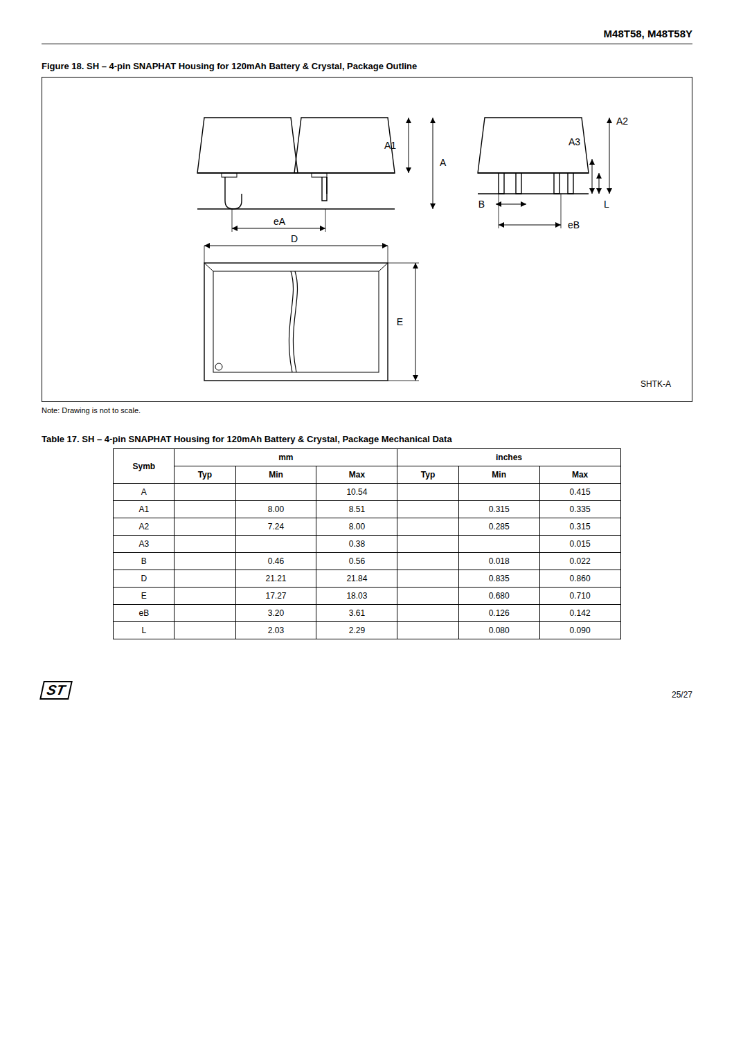M48T58, M48T58Y
Figure 18. SH – 4-pin SNAPHAT Housing for 120mAh Battery & Crystal, Package Outline
A1 A eA A2 A3 B L eB D E
SHTK-A
Note: Drawing is not to scale.
Table 17. SH – 4-pin SNAPHAT Housing for 120mAh Battery & Crystal, Package Mechanical Data
| Symb | mm | inches |
| --- | --- | --- |
| Typ | Min | Max | Typ | Min | Max |
| A | | | 10.54 | | | 0.415 |
| A1 | | 8.00 | 8.51 | | 0.315 | 0.335 |
| A2 | | 7.24 | 8.00 | | 0.285 | 0.315 |
| A3 | | | 0.38 | | | 0.015 |
| B | | 0.46 | 0.56 | | 0.018 | 0.022 |
| D | | 21.21 | 21.84 | | 0.835 | 0.860 |
| E | | 17.27 | 18.03 | | 0.680 | 0.710 |
| eB | | 3.20 | 3.61 | | 0.126 | 0.142 |
| L | | 2.03 | 2.29 | | 0.080 | 0.090 |
ST
25/27